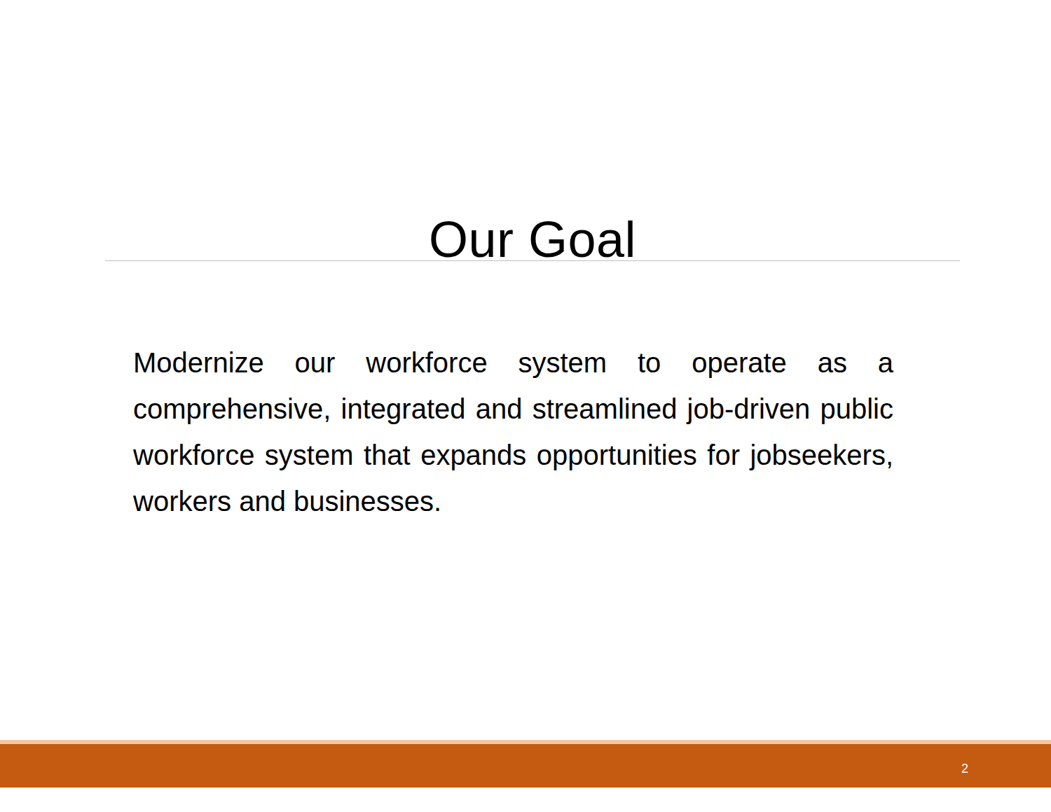Our Goal
Modernize our workforce system to operate as a comprehensive, integrated and streamlined job-driven public workforce system that expands opportunities for jobseekers, workers and businesses.
2